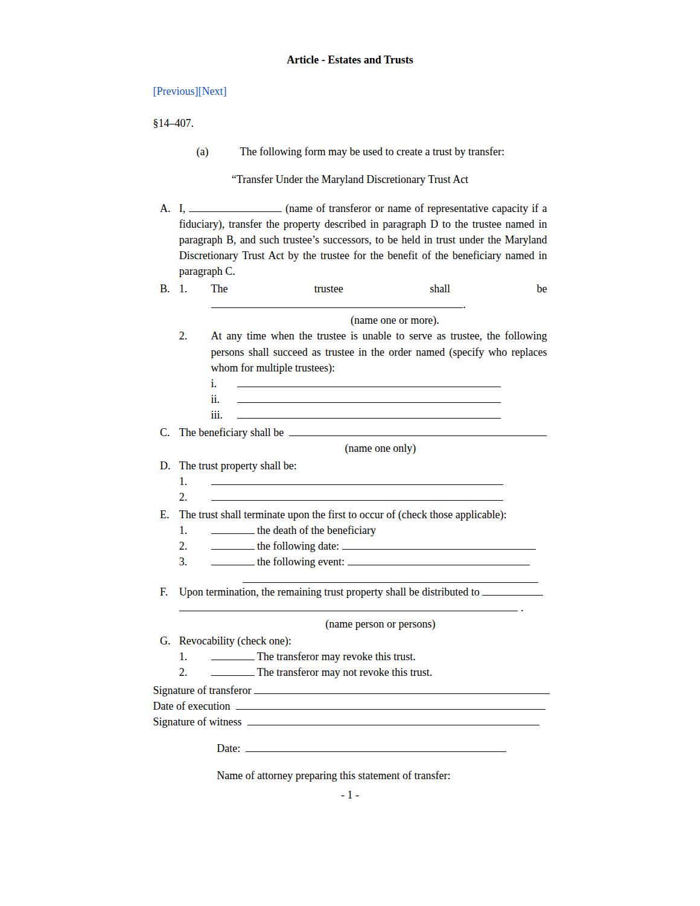Article - Estates and Trusts
[Previous][Next]
§14–407.
(a) The following form may be used to create a trust by transfer:
“Transfer Under the Maryland Discretionary Trust Act
A. I, (name of transferor or name of representative capacity if a fiduciary), transfer the property described in paragraph D to the trustee named in paragraph B, and such trustee’s successors, to be held in trust under the Maryland Discretionary Trust Act by the trustee for the benefit of the beneficiary named in paragraph C.
B.
1. The trustee shall be .
(name one or more).
2. At any time when the trustee is unable to serve as trustee, the following persons shall succeed as trustee in the order named (specify who replaces whom for multiple trustees):
i.
ii.
iii.
C. The beneficiary shall be
(name one only)
D. The trust property shall be:
1.
2.
E. The trust shall terminate upon the first to occur of (check those applicable):
1. the death of the beneficiary
2. the following date:
3. the following event:
F. Upon termination, the remaining trust property shall be distributed to
.
(name person or persons)
G. Revocability (check one):
1. The transferor may revoke this trust.
2. The transferor may not revoke this trust.
Signature of transferor
Date of execution
Signature of witness
Date:
Name of attorney preparing this statement of transfer:
- 1 -